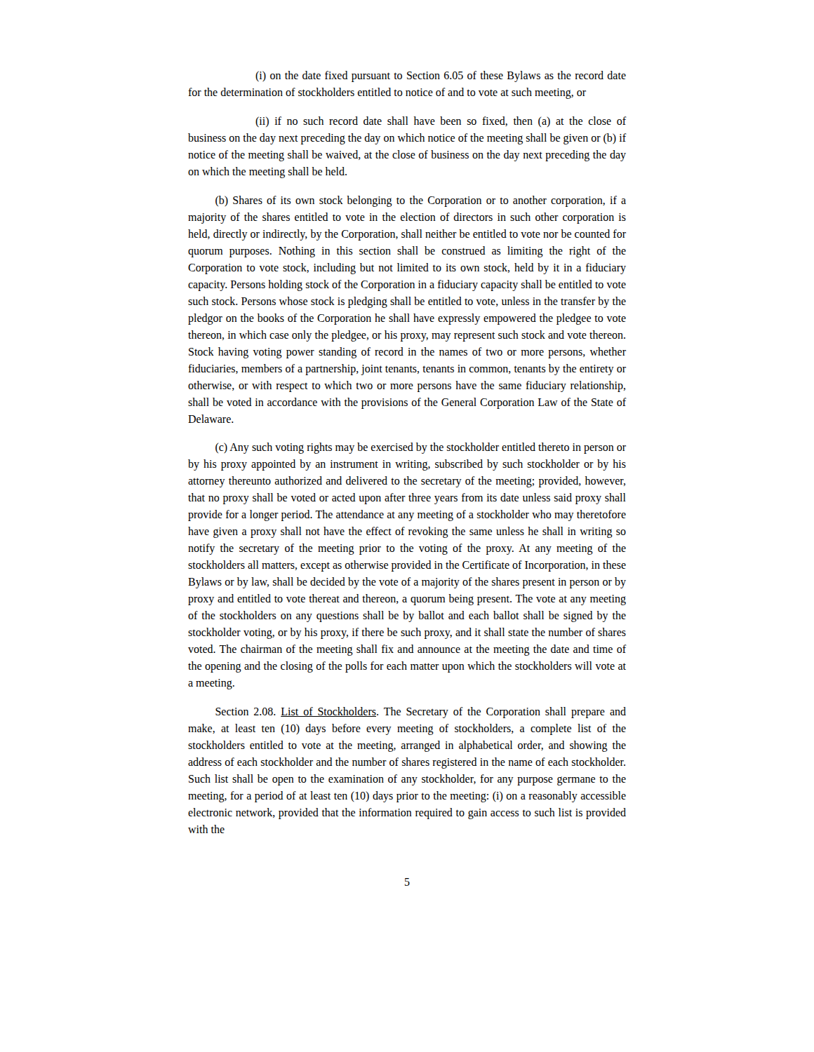(i) on the date fixed pursuant to Section 6.05 of these Bylaws as the record date for the determination of stockholders entitled to notice of and to vote at such meeting, or
(ii) if no such record date shall have been so fixed, then (a) at the close of business on the day next preceding the day on which notice of the meeting shall be given or (b) if notice of the meeting shall be waived, at the close of business on the day next preceding the day on which the meeting shall be held.
(b) Shares of its own stock belonging to the Corporation or to another corporation, if a majority of the shares entitled to vote in the election of directors in such other corporation is held, directly or indirectly, by the Corporation, shall neither be entitled to vote nor be counted for quorum purposes. Nothing in this section shall be construed as limiting the right of the Corporation to vote stock, including but not limited to its own stock, held by it in a fiduciary capacity. Persons holding stock of the Corporation in a fiduciary capacity shall be entitled to vote such stock. Persons whose stock is pledging shall be entitled to vote, unless in the transfer by the pledgor on the books of the Corporation he shall have expressly empowered the pledgee to vote thereon, in which case only the pledgee, or his proxy, may represent such stock and vote thereon. Stock having voting power standing of record in the names of two or more persons, whether fiduciaries, members of a partnership, joint tenants, tenants in common, tenants by the entirety or otherwise, or with respect to which two or more persons have the same fiduciary relationship, shall be voted in accordance with the provisions of the General Corporation Law of the State of Delaware.
(c) Any such voting rights may be exercised by the stockholder entitled thereto in person or by his proxy appointed by an instrument in writing, subscribed by such stockholder or by his attorney thereunto authorized and delivered to the secretary of the meeting; provided, however, that no proxy shall be voted or acted upon after three years from its date unless said proxy shall provide for a longer period. The attendance at any meeting of a stockholder who may theretofore have given a proxy shall not have the effect of revoking the same unless he shall in writing so notify the secretary of the meeting prior to the voting of the proxy. At any meeting of the stockholders all matters, except as otherwise provided in the Certificate of Incorporation, in these Bylaws or by law, shall be decided by the vote of a majority of the shares present in person or by proxy and entitled to vote thereat and thereon, a quorum being present. The vote at any meeting of the stockholders on any questions shall be by ballot and each ballot shall be signed by the stockholder voting, or by his proxy, if there be such proxy, and it shall state the number of shares voted. The chairman of the meeting shall fix and announce at the meeting the date and time of the opening and the closing of the polls for each matter upon which the stockholders will vote at a meeting.
Section 2.08. List of Stockholders. The Secretary of the Corporation shall prepare and make, at least ten (10) days before every meeting of stockholders, a complete list of the stockholders entitled to vote at the meeting, arranged in alphabetical order, and showing the address of each stockholder and the number of shares registered in the name of each stockholder. Such list shall be open to the examination of any stockholder, for any purpose germane to the meeting, for a period of at least ten (10) days prior to the meeting: (i) on a reasonably accessible electronic network, provided that the information required to gain access to such list is provided with the
5